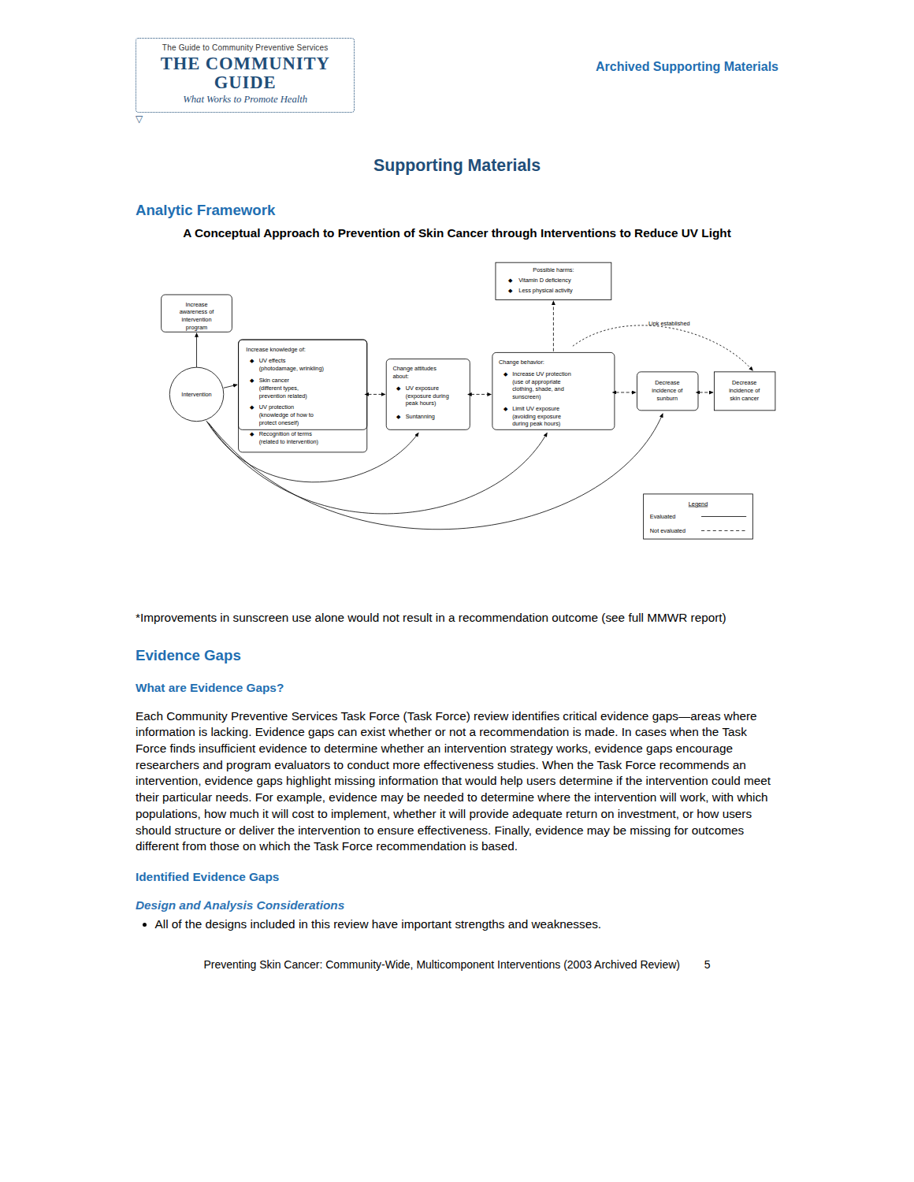The Guide to Community Preventive Services
THE COMMUNITY GUIDE
What Works to Promote Health
▽
Archived Supporting Materials
Supporting Materials
Analytic Framework
A Conceptual Approach to Prevention of Skin Cancer through Interventions to Reduce UV Light
Possible harms: ◆ Vitamin D deficiency ◆ Less physical activity Increase awareness of intervention program Increase knowledge of: ◆ UV effects (photodamage, wrinkling) ◆ Skin cancer (different types, prevention related) ◆ UV protection (knowledge of how to protect oneself) ◆ Recognition of terms (related to intervention) Intervention Change attitudes about: ◆ UV exposure (exposure during peak hours) ◆ Suntanning Change behavior: ◆ Increase UV protection (use of appropriate clothing, shade, and sunscreen) ◆ Limit UV exposure (avoiding exposure during peak hours) Decrease incidence of sunburn Decrease incidence of skin cancer Link established Legend Evaluated Not evaluated
*Improvements in sunscreen use alone would not result in a recommendation outcome (see full MMWR report)
Evidence Gaps
What are Evidence Gaps?
Each Community Preventive Services Task Force (Task Force) review identifies critical evidence gaps—areas where information is lacking. Evidence gaps can exist whether or not a recommendation is made. In cases when the Task Force finds insufficient evidence to determine whether an intervention strategy works, evidence gaps encourage researchers and program evaluators to conduct more effectiveness studies. When the Task Force recommends an intervention, evidence gaps highlight missing information that would help users determine if the intervention could meet their particular needs. For example, evidence may be needed to determine where the intervention will work, with which populations, how much it will cost to implement, whether it will provide adequate return on investment, or how users should structure or deliver the intervention to ensure effectiveness. Finally, evidence may be missing for outcomes different from those on which the Task Force recommendation is based.
Identified Evidence Gaps
Design and Analysis Considerations
All of the designs included in this review have important strengths and weaknesses.
Preventing Skin Cancer: Community-Wide, Multicomponent Interventions (2003 Archived Review)5